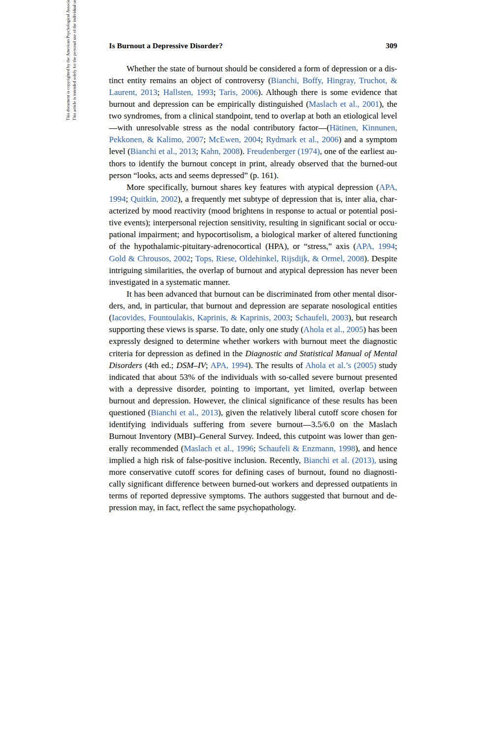This document is copyrighted by the American Psychological Association or one of its allied publishers. This article is intended solely for the personal use of the individual user and is not to be disseminated broadly.
Is Burnout a Depressive Disorder? 309
Whether the state of burnout should be considered a form of depression or a distinct entity remains an object of controversy (Bianchi, Boffy, Hingray, Truchot, & Laurent, 2013; Hallsten, 1993; Taris, 2006). Although there is some evidence that burnout and depression can be empirically distinguished (Maslach et al., 2001), the two syndromes, from a clinical standpoint, tend to overlap at both an etiological level—with unresolvable stress as the nodal contributory factor—(Hätinen, Kinnunen, Pekkonen, & Kalimo, 2007; McEwen, 2004; Rydmark et al., 2006) and a symptom level (Bianchi et al., 2013; Kahn, 2008). Freudenberger (1974), one of the earliest authors to identify the burnout concept in print, already observed that the burned-out person “looks, acts and seems depressed” (p. 161).
More specifically, burnout shares key features with atypical depression (APA, 1994; Quitkin, 2002), a frequently met subtype of depression that is, inter alia, characterized by mood reactivity (mood brightens in response to actual or potential positive events); interpersonal rejection sensitivity, resulting in significant social or occupational impairment; and hypocortisolism, a biological marker of altered functioning of the hypothalamic-pituitary-adrenocortical (HPA), or “stress,” axis (APA, 1994; Gold & Chrousos, 2002; Tops, Riese, Oldehinkel, Rijsdijk, & Ormel, 2008). Despite intriguing similarities, the overlap of burnout and atypical depression has never been investigated in a systematic manner.
It has been advanced that burnout can be discriminated from other mental disorders, and, in particular, that burnout and depression are separate nosological entities (Iacovides, Fountoulakis, Kaprinis, & Kaprinis, 2003; Schaufeli, 2003), but research supporting these views is sparse. To date, only one study (Ahola et al., 2005) has been expressly designed to determine whether workers with burnout meet the diagnostic criteria for depression as defined in the Diagnostic and Statistical Manual of Mental Disorders (4th ed.; DSM–IV; APA, 1994). The results of Ahola et al.’s (2005) study indicated that about 53% of the individuals with so-called severe burnout presented with a depressive disorder, pointing to important, yet limited, overlap between burnout and depression. However, the clinical significance of these results has been questioned (Bianchi et al., 2013), given the relatively liberal cutoff score chosen for identifying individuals suffering from severe burnout—3.5/6.0 on the Maslach Burnout Inventory (MBI)–General Survey. Indeed, this cutpoint was lower than generally recommended (Maslach et al., 1996; Schaufeli & Enzmann, 1998), and hence implied a high risk of false-positive inclusion. Recently, Bianchi et al. (2013), using more conservative cutoff scores for defining cases of burnout, found no diagnostically significant difference between burned-out workers and depressed outpatients in terms of reported depressive symptoms. The authors suggested that burnout and depression may, in fact, reflect the same psychopathology.